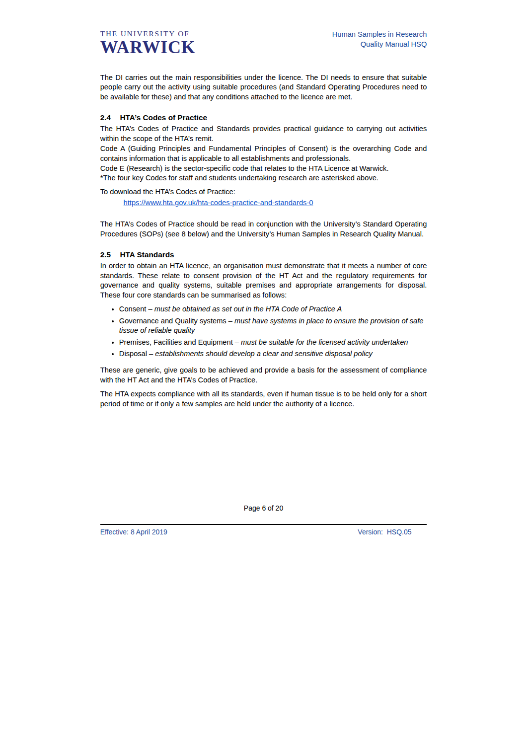THE UNIVERSITY OF
WARWICK
Human Samples in Research
Quality Manual HSQ
The DI carries out the main responsibilities under the licence. The DI needs to ensure that suitable people carry out the activity using suitable procedures (and Standard Operating Procedures need to be available for these) and that any conditions attached to the licence are met.
2.4 HTA’s Codes of Practice
The HTA’s Codes of Practice and Standards provides practical guidance to carrying out activities within the scope of the HTA’s remit.
Code A (Guiding Principles and Fundamental Principles of Consent) is the overarching Code and contains information that is applicable to all establishments and professionals.
Code E (Research) is the sector-specific code that relates to the HTA Licence at Warwick.
*The four key Codes for staff and students undertaking research are asterisked above.
To download the HTA’s Codes of Practice:
https://www.hta.gov.uk/hta-codes-practice-and-standards-0
The HTA’s Codes of Practice should be read in conjunction with the University’s Standard Operating Procedures (SOPs) (see 8 below) and the University’s Human Samples in Research Quality Manual.
2.5 HTA Standards
In order to obtain an HTA licence, an organisation must demonstrate that it meets a number of core standards. These relate to consent provision of the HT Act and the regulatory requirements for governance and quality systems, suitable premises and appropriate arrangements for disposal. These four core standards can be summarised as follows:
Consent – must be obtained as set out in the HTA Code of Practice A
Governance and Quality systems – must have systems in place to ensure the provision of safe tissue of reliable quality
Premises, Facilities and Equipment – must be suitable for the licensed activity undertaken
Disposal – establishments should develop a clear and sensitive disposal policy
These are generic, give goals to be achieved and provide a basis for the assessment of compliance with the HT Act and the HTA’s Codes of Practice.
The HTA expects compliance with all its standards, even if human tissue is to be held only for a short period of time or if only a few samples are held under the authority of a licence.
Page 6 of 20
Effective: 8 April 2019
Version: HSQ.05